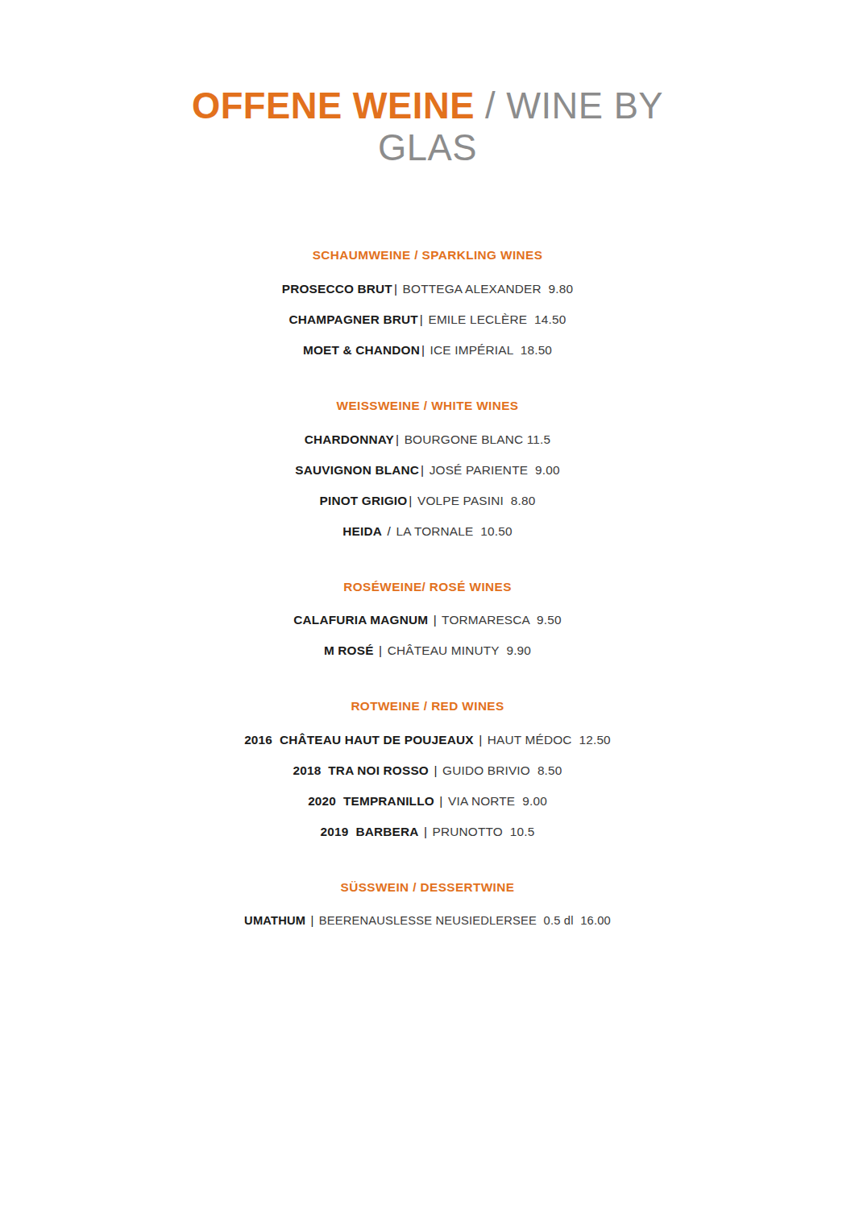OFFENE WEINE / WINE BY GLAS
Schaumweine / Sparkling Wines
Prosecco Brut| Bottega Alexander 9.80
Champagner Brut| Emile Leclère 14.50
Moet & Chandon| Ice Impérial 18.50
Weissweine / White Wines
Chardonnay| Bourgone Blanc 11.5
Sauvignon Blanc| José Pariente 9.00
Pinot Grigio| Volpe Pasini 8.80
Heida / La Tornale 10.50
Roséweine/ Rosé Wines
Calafuria Magnum | Tormaresca 9.50
M Rosé | Château Minuty 9.90
Rotweine / Red Wines
2016 Château Haut de Poujeaux | Haut Médoc 12.50
2018 Tra Noi Rosso | Guido Brivio 8.50
2020 Tempranillo | Via Norte 9.00
2019 Barbera | Prunotto 10.5
Süsswein / Dessertwine
Umathum | Beerenauslesse Neusiedlersee 0.5 dl 16.00